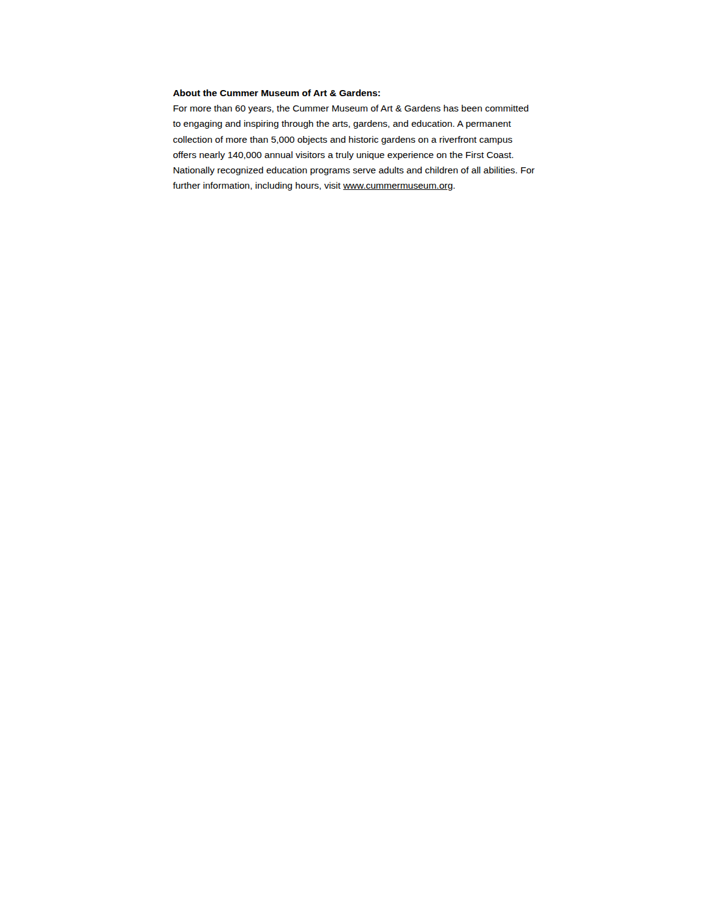About the Cummer Museum of Art & Gardens:
For more than 60 years, the Cummer Museum of Art & Gardens has been committed to engaging and inspiring through the arts, gardens, and education. A permanent collection of more than 5,000 objects and historic gardens on a riverfront campus offers nearly 140,000 annual visitors a truly unique experience on the First Coast. Nationally recognized education programs serve adults and children of all abilities. For further information, including hours, visit www.cummermuseum.org.